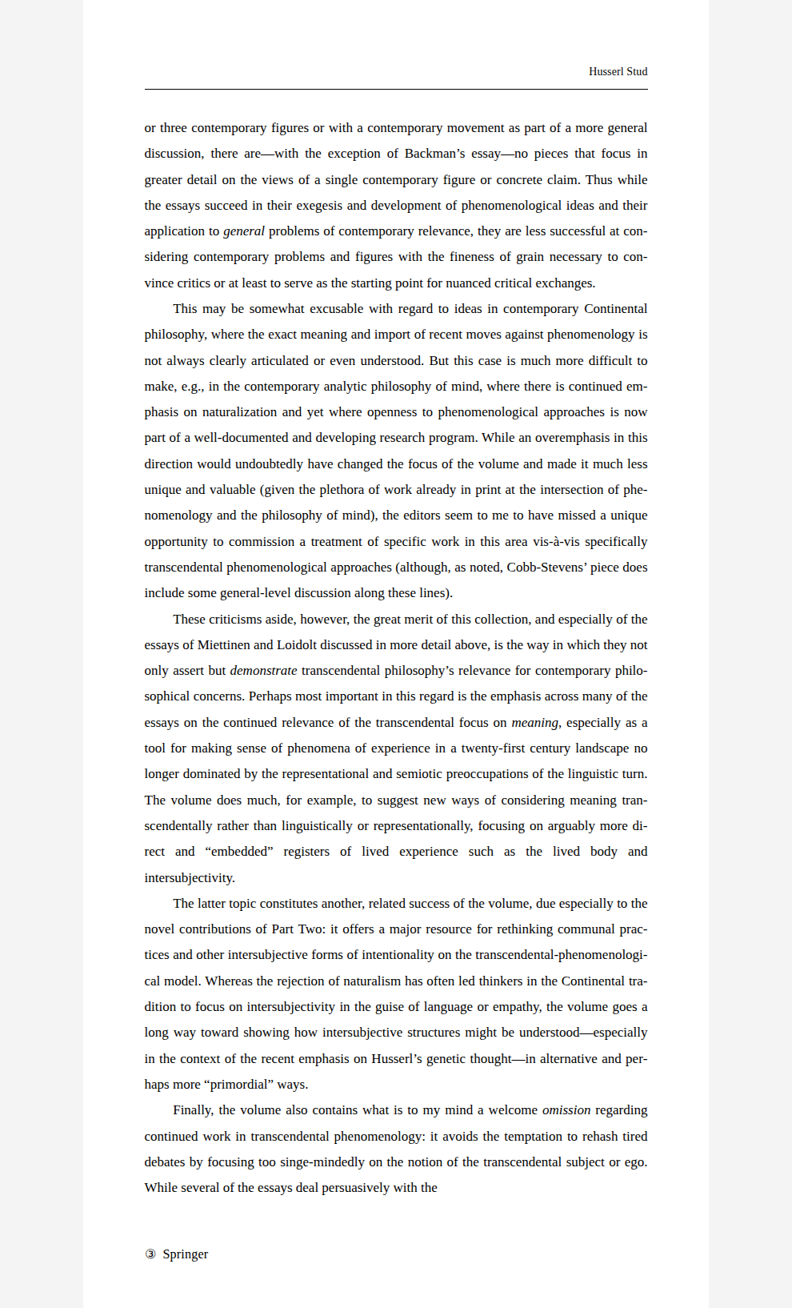Husserl Stud
or three contemporary figures or with a contemporary movement as part of a more general discussion, there are—with the exception of Backman’s essay—no pieces that focus in greater detail on the views of a single contemporary figure or concrete claim. Thus while the essays succeed in their exegesis and development of phenomenological ideas and their application to general problems of contemporary relevance, they are less successful at considering contemporary problems and figures with the fineness of grain necessary to convince critics or at least to serve as the starting point for nuanced critical exchanges.
This may be somewhat excusable with regard to ideas in contemporary Continental philosophy, where the exact meaning and import of recent moves against phenomenology is not always clearly articulated or even understood. But this case is much more difficult to make, e.g., in the contemporary analytic philosophy of mind, where there is continued emphasis on naturalization and yet where openness to phenomenological approaches is now part of a well-documented and developing research program. While an overemphasis in this direction would undoubtedly have changed the focus of the volume and made it much less unique and valuable (given the plethora of work already in print at the intersection of phenomenology and the philosophy of mind), the editors seem to me to have missed a unique opportunity to commission a treatment of specific work in this area vis-à-vis specifically transcendental phenomenological approaches (although, as noted, Cobb-Stevens’ piece does include some general-level discussion along these lines).
These criticisms aside, however, the great merit of this collection, and especially of the essays of Miettinen and Loidolt discussed in more detail above, is the way in which they not only assert but demonstrate transcendental philosophy’s relevance for contemporary philosophical concerns. Perhaps most important in this regard is the emphasis across many of the essays on the continued relevance of the transcendental focus on meaning, especially as a tool for making sense of phenomena of experience in a twenty-first century landscape no longer dominated by the representational and semiotic preoccupations of the linguistic turn. The volume does much, for example, to suggest new ways of considering meaning transcendentally rather than linguistically or representationally, focusing on arguably more direct and “embedded” registers of lived experience such as the lived body and intersubjectivity.
The latter topic constitutes another, related success of the volume, due especially to the novel contributions of Part Two: it offers a major resource for rethinking communal practices and other intersubjective forms of intentionality on the transcendental-phenomenological model. Whereas the rejection of naturalism has often led thinkers in the Continental tradition to focus on intersubjectivity in the guise of language or empathy, the volume goes a long way toward showing how intersubjective structures might be understood—especially in the context of the recent emphasis on Husserl’s genetic thought—in alternative and perhaps more “primordial” ways.
Finally, the volume also contains what is to my mind a welcome omission regarding continued work in transcendental phenomenology: it avoids the temptation to rehash tired debates by focusing too singe-mindedly on the notion of the transcendental subject or ego. While several of the essays deal persuasively with the
③ Springer